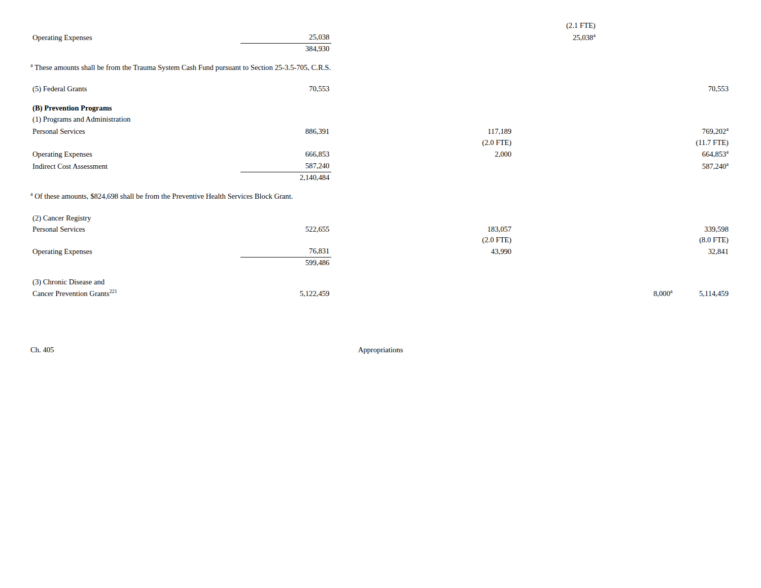| | | | | (2.1 FTE) | | |
| Operating Expenses | 25,038 | | | 25,038 a | | |
| | 384,930 | | | | | |
a These amounts shall be from the Trauma System Cash Fund pursuant to Section 25-3.5-705, C.R.S.
| (5) Federal Grants | 70,553 | | | | | 70,553 |
| (B) Prevention Programs | | | | | | |
| (1) Programs and Administration | | | | | | |
| Personal Services | 886,391 | | 117,189 | | | 769,202 a |
| | | | (2.0 FTE) | | | (11.7 FTE) |
| Operating Expenses | 666,853 | | 2,000 | | | 664,853 a |
| Indirect Cost Assessment | 587,240 | | | | | 587,240 a |
| | 2,140,484 | | | | | |
a Of these amounts, $824,698 shall be from the Preventive Health Services Block Grant.
| (2) Cancer Registry | | | | | | |
| Personal Services | 522,655 | | 183,057 | | | 339,598 |
| | | | (2.0 FTE) | | | (8.0 FTE) |
| Operating Expenses | 76,831 | | 43,990 | | | 32,841 |
| | 599,486 | | | | | |
| (3) Chronic Disease and | | | | | | |
| Cancer Prevention Grants 221 | 5,122,459 | | | | 8,000 a | 5,114,459 |
Ch. 405
Appropriations